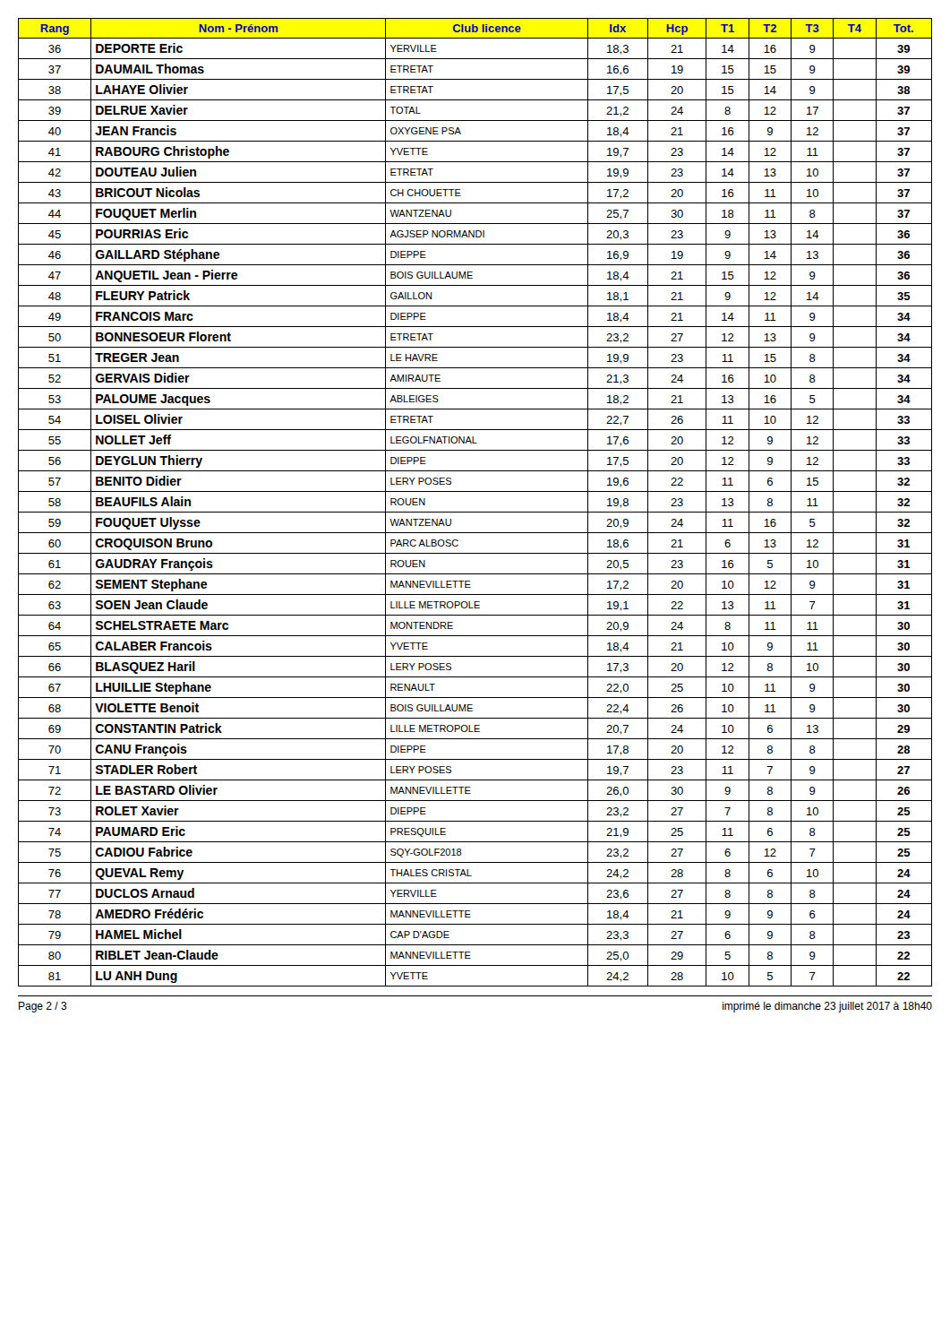| Rang | Nom - Prénom | Club licence | Idx | Hcp | T1 | T2 | T3 | T4 | Tot. |
| --- | --- | --- | --- | --- | --- | --- | --- | --- | --- |
| 36 | DEPORTE Eric | YERVILLE | 18,3 | 21 | 14 | 16 | 9 | | 39 |
| 37 | DAUMAIL Thomas | ETRETAT | 16,6 | 19 | 15 | 15 | 9 | | 39 |
| 38 | LAHAYE Olivier | ETRETAT | 17,5 | 20 | 15 | 14 | 9 | | 38 |
| 39 | DELRUE Xavier | TOTAL | 21,2 | 24 | 8 | 12 | 17 | | 37 |
| 40 | JEAN Francis | OXYGENE PSA | 18,4 | 21 | 16 | 9 | 12 | | 37 |
| 41 | RABOURG Christophe | YVETTE | 19,7 | 23 | 14 | 12 | 11 | | 37 |
| 42 | DOUTEAU Julien | ETRETAT | 19,9 | 23 | 14 | 13 | 10 | | 37 |
| 43 | BRICOUT Nicolas | CH CHOUETTE | 17,2 | 20 | 16 | 11 | 10 | | 37 |
| 44 | FOUQUET Merlin | WANTZENAU | 25,7 | 30 | 18 | 11 | 8 | | 37 |
| 45 | POURRIAS Eric | AGJSEP NORMANDI | 20,3 | 23 | 9 | 13 | 14 | | 36 |
| 46 | GAILLARD Stéphane | DIEPPE | 16,9 | 19 | 9 | 14 | 13 | | 36 |
| 47 | ANQUETIL Jean - Pierre | BOIS GUILLAUME | 18,4 | 21 | 15 | 12 | 9 | | 36 |
| 48 | FLEURY Patrick | GAILLON | 18,1 | 21 | 9 | 12 | 14 | | 35 |
| 49 | FRANCOIS Marc | DIEPPE | 18,4 | 21 | 14 | 11 | 9 | | 34 |
| 50 | BONNESOEUR Florent | ETRETAT | 23,2 | 27 | 12 | 13 | 9 | | 34 |
| 51 | TREGER Jean | LE HAVRE | 19,9 | 23 | 11 | 15 | 8 | | 34 |
| 52 | GERVAIS Didier | AMIRAUTE | 21,3 | 24 | 16 | 10 | 8 | | 34 |
| 53 | PALOUME Jacques | ABLEIGES | 18,2 | 21 | 13 | 16 | 5 | | 34 |
| 54 | LOISEL Olivier | ETRETAT | 22,7 | 26 | 11 | 10 | 12 | | 33 |
| 55 | NOLLET Jeff | LEGOLFNATIONAL | 17,6 | 20 | 12 | 9 | 12 | | 33 |
| 56 | DEYGLUN Thierry | DIEPPE | 17,5 | 20 | 12 | 9 | 12 | | 33 |
| 57 | BENITO Didier | LERY POSES | 19,6 | 22 | 11 | 6 | 15 | | 32 |
| 58 | BEAUFILS Alain | ROUEN | 19,8 | 23 | 13 | 8 | 11 | | 32 |
| 59 | FOUQUET Ulysse | WANTZENAU | 20,9 | 24 | 11 | 16 | 5 | | 32 |
| 60 | CROQUISON Bruno | PARC ALBOSC | 18,6 | 21 | 6 | 13 | 12 | | 31 |
| 61 | GAUDRAY François | ROUEN | 20,5 | 23 | 16 | 5 | 10 | | 31 |
| 62 | SEMENT Stephane | MANNEVILLETTE | 17,2 | 20 | 10 | 12 | 9 | | 31 |
| 63 | SOEN Jean Claude | LILLE METROPOLE | 19,1 | 22 | 13 | 11 | 7 | | 31 |
| 64 | SCHELSTRAETE Marc | MONTENDRE | 20,9 | 24 | 8 | 11 | 11 | | 30 |
| 65 | CALABER Francois | YVETTE | 18,4 | 21 | 10 | 9 | 11 | | 30 |
| 66 | BLASQUEZ Haril | LERY POSES | 17,3 | 20 | 12 | 8 | 10 | | 30 |
| 67 | LHUILLIE Stephane | RENAULT | 22,0 | 25 | 10 | 11 | 9 | | 30 |
| 68 | VIOLETTE Benoit | BOIS GUILLAUME | 22,4 | 26 | 10 | 11 | 9 | | 30 |
| 69 | CONSTANTIN Patrick | LILLE METROPOLE | 20,7 | 24 | 10 | 6 | 13 | | 29 |
| 70 | CANU François | DIEPPE | 17,8 | 20 | 12 | 8 | 8 | | 28 |
| 71 | STADLER Robert | LERY POSES | 19,7 | 23 | 11 | 7 | 9 | | 27 |
| 72 | LE BASTARD Olivier | MANNEVILLETTE | 26,0 | 30 | 9 | 8 | 9 | | 26 |
| 73 | ROLET Xavier | DIEPPE | 23,2 | 27 | 7 | 8 | 10 | | 25 |
| 74 | PAUMARD Eric | PRESQUILE | 21,9 | 25 | 11 | 6 | 8 | | 25 |
| 75 | CADIOU Fabrice | SQY-GOLF2018 | 23,2 | 27 | 6 | 12 | 7 | | 25 |
| 76 | QUEVAL Remy | THALES CRISTAL | 24,2 | 28 | 8 | 6 | 10 | | 24 |
| 77 | DUCLOS Arnaud | YERVILLE | 23,6 | 27 | 8 | 8 | 8 | | 24 |
| 78 | AMEDRO Frédéric | MANNEVILLETTE | 18,4 | 21 | 9 | 9 | 6 | | 24 |
| 79 | HAMEL Michel | CAP D'AGDE | 23,3 | 27 | 6 | 9 | 8 | | 23 |
| 80 | RIBLET Jean-Claude | MANNEVILLETTE | 25,0 | 29 | 5 | 8 | 9 | | 22 |
| 81 | LU ANH Dung | YVETTE | 24,2 | 28 | 10 | 5 | 7 | | 22 |
Page 2 / 3 imprimé le dimanche 23 juillet 2017 à 18h40